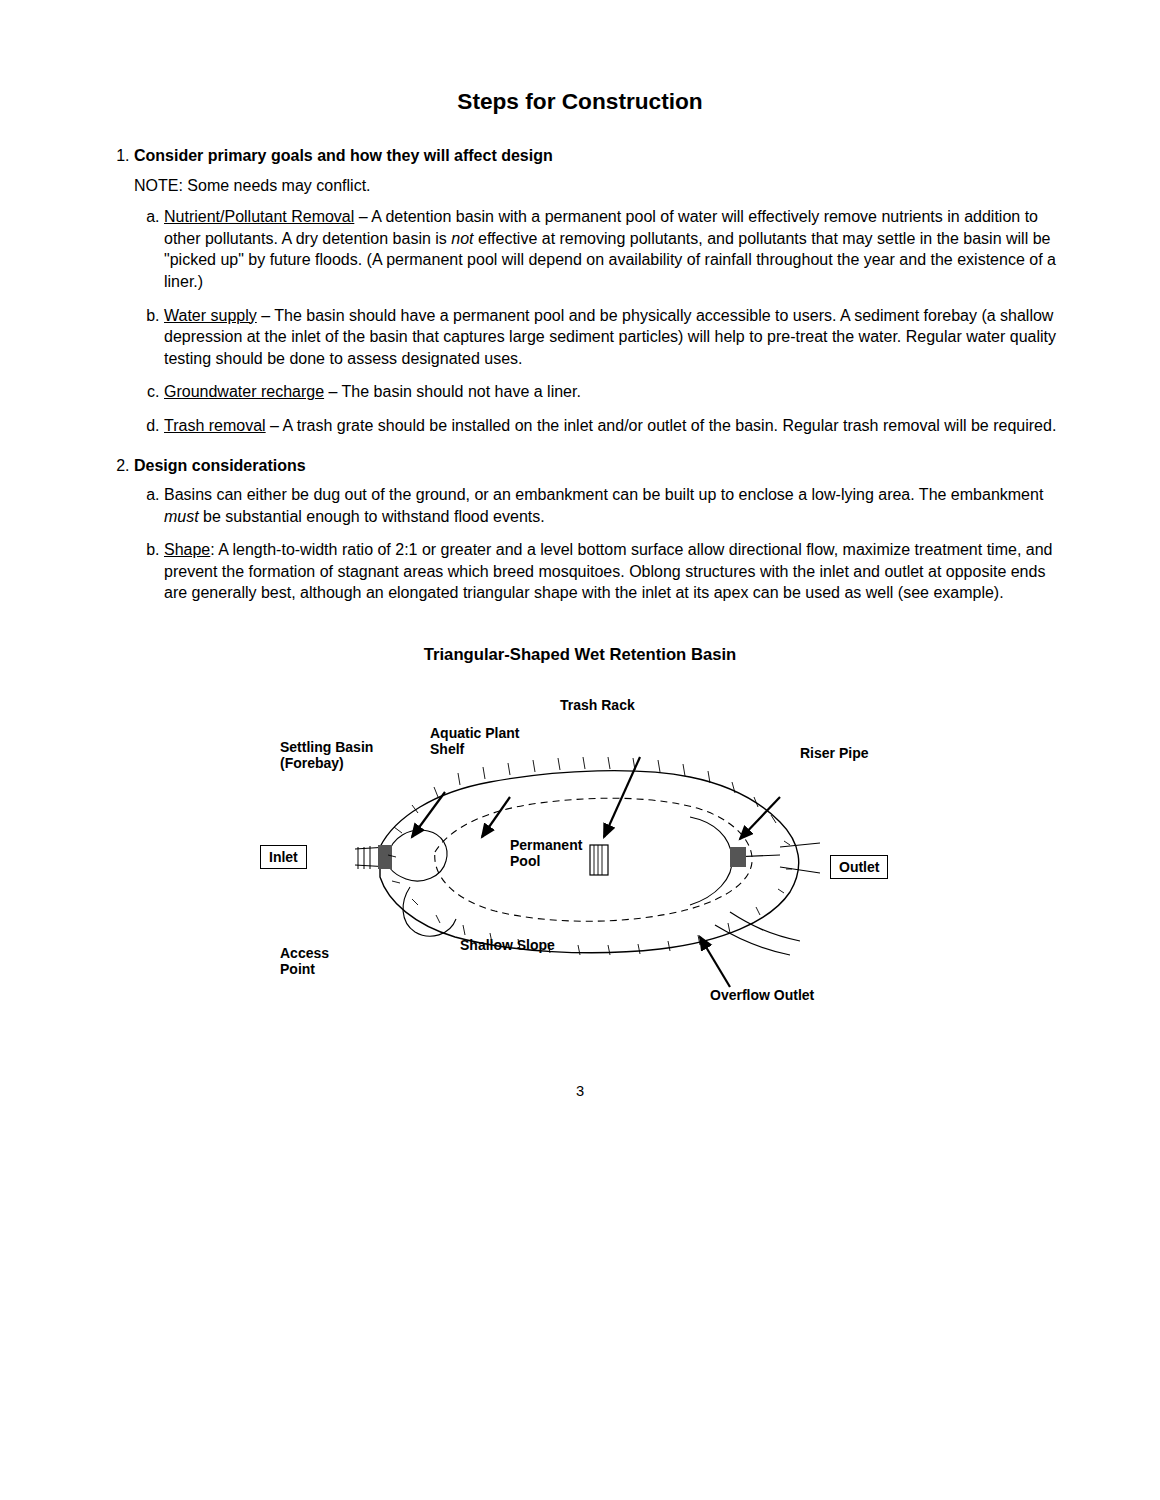Steps for Construction
Consider primary goals and how they will affect design
NOTE: Some needs may conflict.
Nutrient/Pollutant Removal – A detention basin with a permanent pool of water will effectively remove nutrients in addition to other pollutants. A dry detention basin is not effective at removing pollutants, and pollutants that may settle in the basin will be "picked up" by future floods. (A permanent pool will depend on availability of rainfall throughout the year and the existence of a liner.)
Water supply – The basin should have a permanent pool and be physically accessible to users. A sediment forebay (a shallow depression at the inlet of the basin that captures large sediment particles) will help to pre-treat the water. Regular water quality testing should be done to assess designated uses.
Groundwater recharge – The basin should not have a liner.
Trash removal – A trash grate should be installed on the inlet and/or outlet of the basin. Regular trash removal will be required.
Design considerations
Basins can either be dug out of the ground, or an embankment can be built up to enclose a low-lying area. The embankment must be substantial enough to withstand flood events.
Shape: A length-to-width ratio of 2:1 or greater and a level bottom surface allow directional flow, maximize treatment time, and prevent the formation of stagnant areas which breed mosquitoes. Oblong structures with the inlet and outlet at opposite ends are generally best, although an elongated triangular shape with the inlet at its apex can be used as well (see example).
Triangular-Shaped Wet Retention Basin
Trash Rack
Aquatic Plant
Shelf
Settling Basin
(Forebay)
Riser Pipe
Inlet
Outlet
Permanent
Pool
Shallow Slope
Access
Point
Overflow Outlet
3